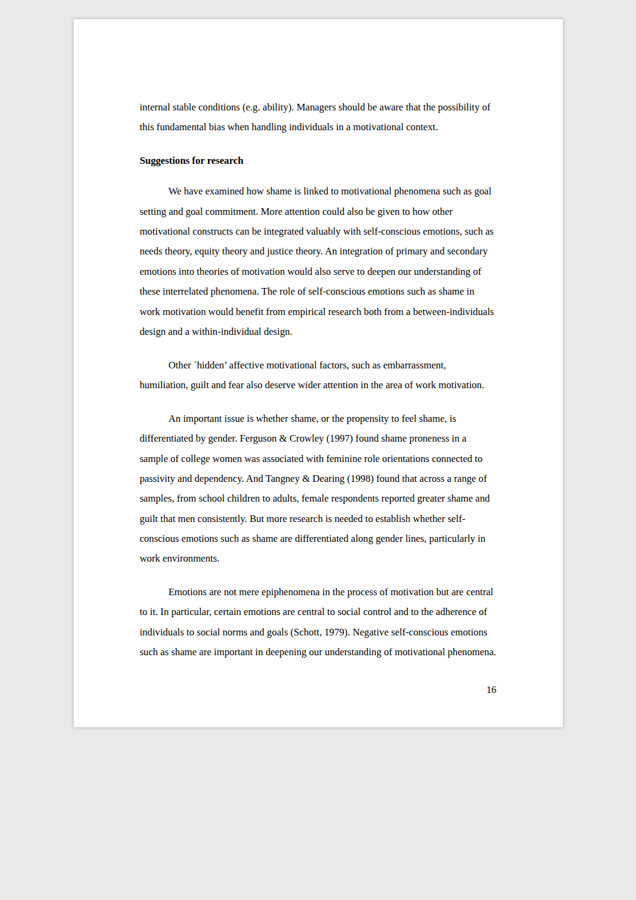internal stable conditions (e.g. ability). Managers should be aware that the possibility of this fundamental bias when handling individuals in a motivational context.
Suggestions for research
We have examined how shame is linked to motivational phenomena such as goal setting and goal commitment. More attention could also be given to how other motivational constructs can be integrated valuably with self-conscious emotions, such as needs theory, equity theory and justice theory. An integration of primary and secondary emotions into theories of motivation would also serve to deepen our understanding of these interrelated phenomena. The role of self-conscious emotions such as shame in work motivation would benefit from empirical research both from a between-individuals design and a within-individual design.
Other `hidden’ affective motivational factors, such as embarrassment, humiliation, guilt and fear also deserve wider attention in the area of work motivation.
An important issue is whether shame, or the propensity to feel shame, is differentiated by gender. Ferguson & Crowley (1997) found shame proneness in a sample of college women was associated with feminine role orientations connected to passivity and dependency. And Tangney & Dearing (1998) found that across a range of samples, from school children to adults, female respondents reported greater shame and guilt that men consistently. But more research is needed to establish whether self-conscious emotions such as shame are differentiated along gender lines, particularly in work environments.
Emotions are not mere epiphenomena in the process of motivation but are central to it. In particular, certain emotions are central to social control and to the adherence of individuals to social norms and goals (Schott, 1979). Negative self-conscious emotions such as shame are important in deepening our understanding of motivational phenomena.
16